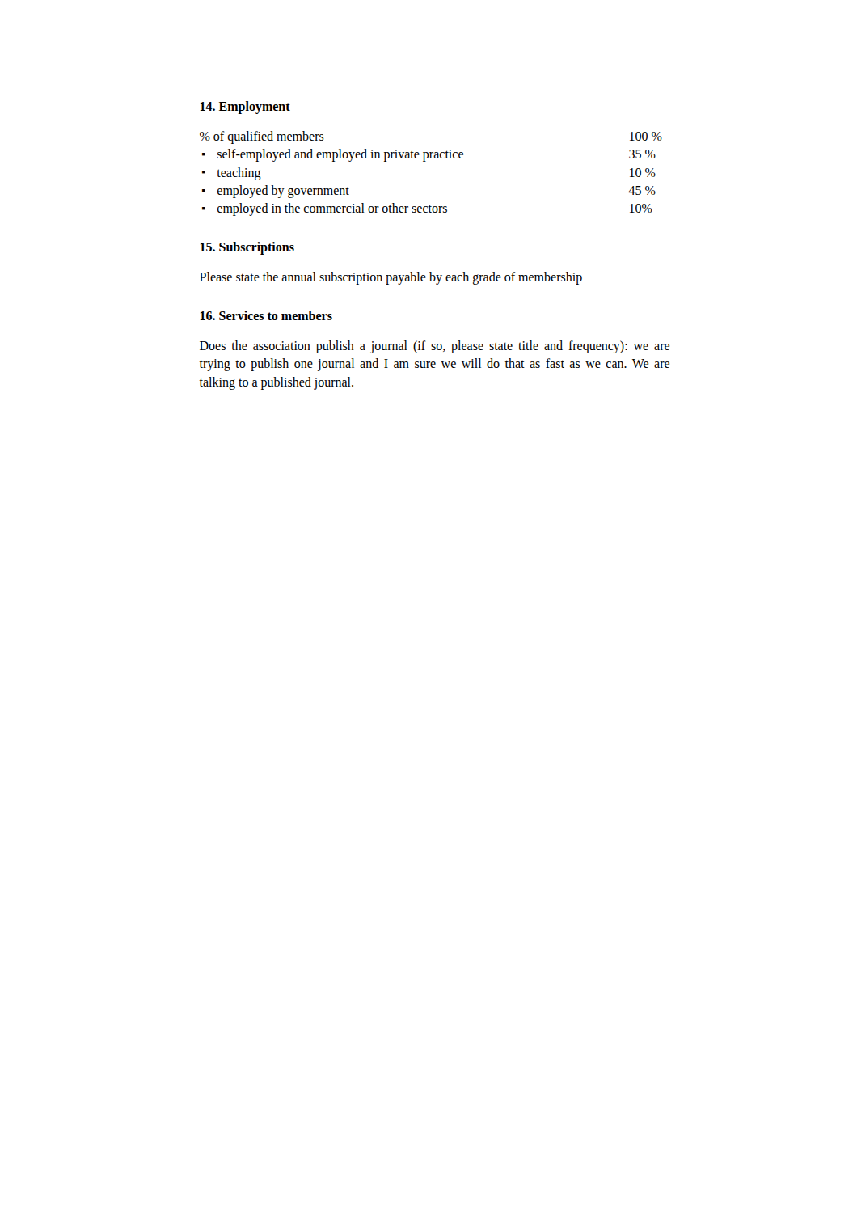14. Employment
% of qualified members 100 %
self-employed and employed in private practice 35 %
teaching 10 %
employed by government 45 %
employed in the commercial or other sectors 10%
15. Subscriptions
Please state the annual subscription payable by each grade of membership
16. Services to members
Does the association publish a journal (if so, please state title and frequency): we are trying to publish one journal and I am sure we will do that as fast as we can. We are talking to a published journal.